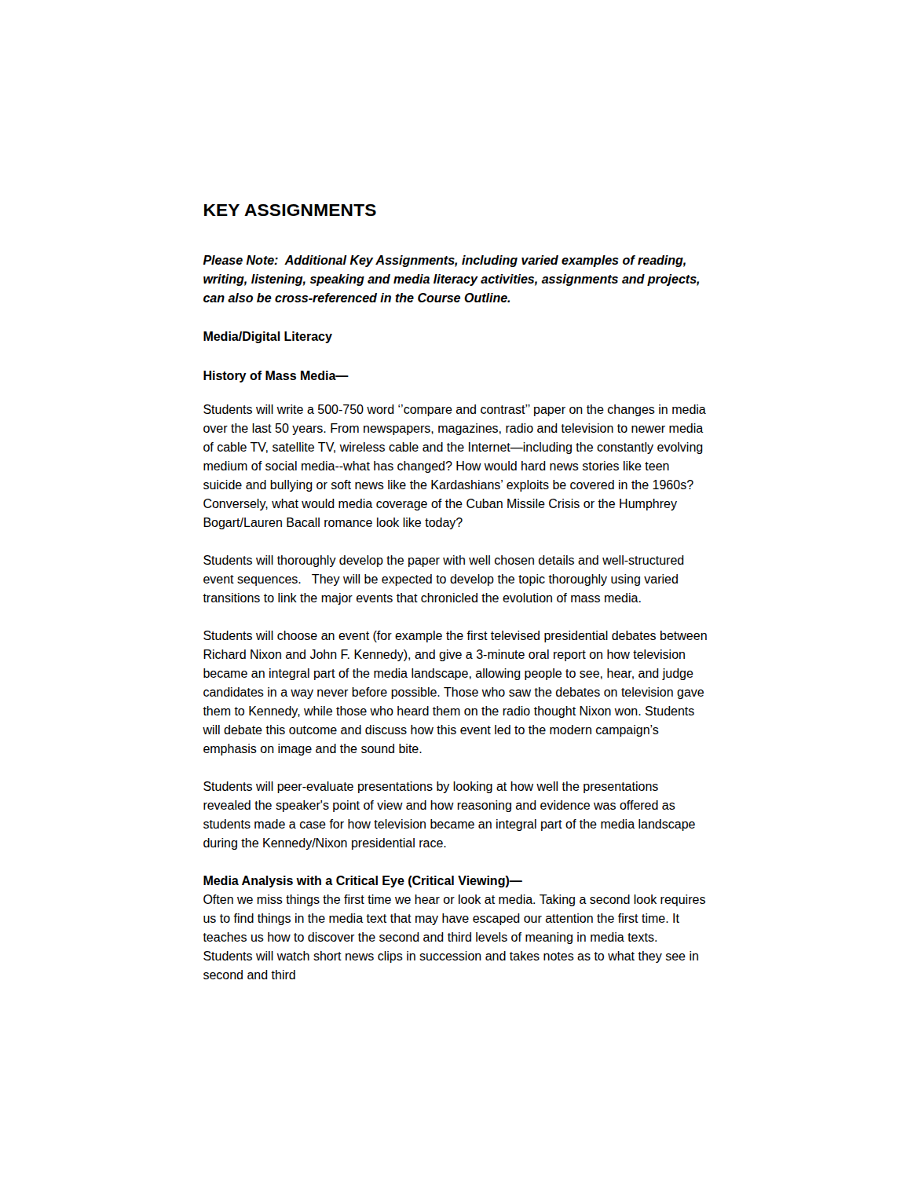KEY ASSIGNMENTS
Please Note: Additional Key Assignments, including varied examples of reading, writing, listening, speaking and media literacy activities, assignments and projects, can also be cross-referenced in the Course Outline.
Media/Digital Literacy
History of Mass Media—
Students will write a 500-750 word ‘’compare and contrast’’ paper on the changes in media over the last 50 years. From newspapers, magazines, radio and television to newer media of cable TV, satellite TV, wireless cable and the Internet—including the constantly evolving medium of social media--what has changed? How would hard news stories like teen suicide and bullying or soft news like the Kardashians’ exploits be covered in the 1960s? Conversely, what would media coverage of the Cuban Missile Crisis or the Humphrey Bogart/Lauren Bacall romance look like today?
Students will thoroughly develop the paper with well chosen details and well-structured event sequences. They will be expected to develop the topic thoroughly using varied transitions to link the major events that chronicled the evolution of mass media.
Students will choose an event (for example the first televised presidential debates between Richard Nixon and John F. Kennedy), and give a 3-minute oral report on how television became an integral part of the media landscape, allowing people to see, hear, and judge candidates in a way never before possible. Those who saw the debates on television gave them to Kennedy, while those who heard them on the radio thought Nixon won. Students will debate this outcome and discuss how this event led to the modern campaign’s emphasis on image and the sound bite.
Students will peer-evaluate presentations by looking at how well the presentations revealed the speaker's point of view and how reasoning and evidence was offered as students made a case for how television became an integral part of the media landscape during the Kennedy/Nixon presidential race.
Media Analysis with a Critical Eye (Critical Viewing)—
Often we miss things the first time we hear or look at media. Taking a second look requires us to find things in the media text that may have escaped our attention the first time. It teaches us how to discover the second and third levels of meaning in media texts. Students will watch short news clips in succession and takes notes as to what they see in second and third